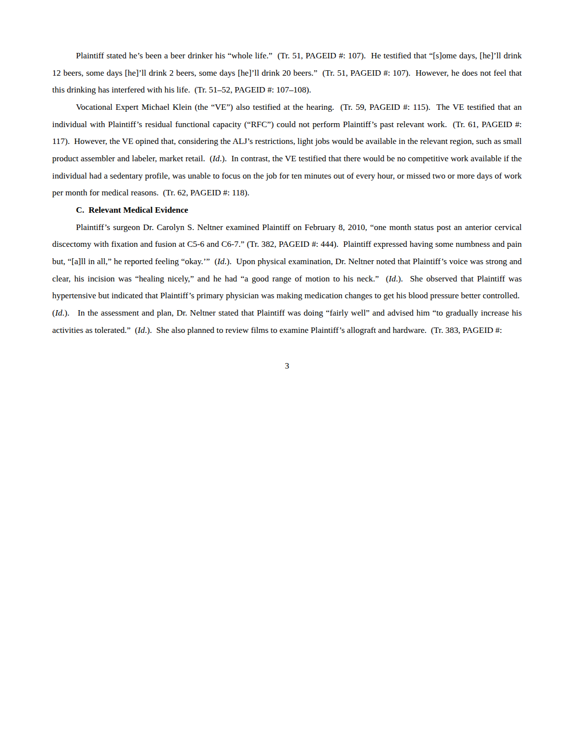Plaintiff stated he’s been a beer drinker his “whole life.” (Tr. 51, PAGEID #: 107). He testified that “[s]ome days, [he]’ll drink 12 beers, some days [he]’ll drink 2 beers, some days [he]’ll drink 20 beers.” (Tr. 51, PAGEID #: 107). However, he does not feel that this drinking has interfered with his life. (Tr. 51–52, PAGEID #: 107–108).
Vocational Expert Michael Klein (the “VE”) also testified at the hearing. (Tr. 59, PAGEID #: 115). The VE testified that an individual with Plaintiff’s residual functional capacity (“RFC”) could not perform Plaintiff’s past relevant work. (Tr. 61, PAGEID #: 117). However, the VE opined that, considering the ALJ’s restrictions, light jobs would be available in the relevant region, such as small product assembler and labeler, market retail. (Id.). In contrast, the VE testified that there would be no competitive work available if the individual had a sedentary profile, was unable to focus on the job for ten minutes out of every hour, or missed two or more days of work per month for medical reasons. (Tr. 62, PAGEID #: 118).
C. Relevant Medical Evidence
Plaintiff’s surgeon Dr. Carolyn S. Neltner examined Plaintiff on February 8, 2010, “one month status post an anterior cervical discectomy with fixation and fusion at C5-6 and C6-7.” (Tr. 382, PAGEID #: 444). Plaintiff expressed having some numbness and pain but, “[a]ll in all,” he reported feeling “okay.’” (Id.). Upon physical examination, Dr. Neltner noted that Plaintiff’s voice was strong and clear, his incision was “healing nicely,” and he had “a good range of motion to his neck.” (Id.). She observed that Plaintiff was hypertensive but indicated that Plaintiff’s primary physician was making medication changes to get his blood pressure better controlled. (Id.). In the assessment and plan, Dr. Neltner stated that Plaintiff was doing “fairly well” and advised him “to gradually increase his activities as tolerated.” (Id.). She also planned to review films to examine Plaintiff’s allograft and hardware. (Tr. 383, PAGEID #:
3